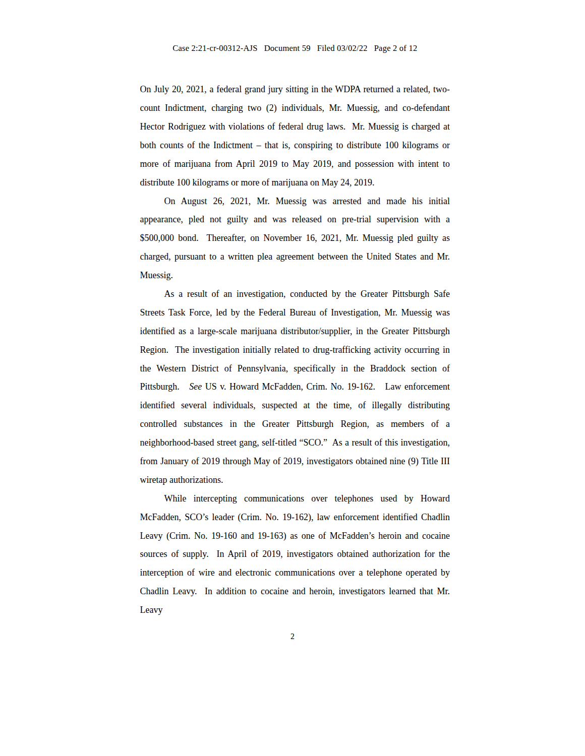Case 2:21-cr-00312-AJS Document 59 Filed 03/02/22 Page 2 of 12
On July 20, 2021, a federal grand jury sitting in the WDPA returned a related, two-count Indictment, charging two (2) individuals, Mr. Muessig, and co-defendant Hector Rodriguez with violations of federal drug laws. Mr. Muessig is charged at both counts of the Indictment – that is, conspiring to distribute 100 kilograms or more of marijuana from April 2019 to May 2019, and possession with intent to distribute 100 kilograms or more of marijuana on May 24, 2019.
On August 26, 2021, Mr. Muessig was arrested and made his initial appearance, pled not guilty and was released on pre-trial supervision with a $500,000 bond. Thereafter, on November 16, 2021, Mr. Muessig pled guilty as charged, pursuant to a written plea agreement between the United States and Mr. Muessig.
As a result of an investigation, conducted by the Greater Pittsburgh Safe Streets Task Force, led by the Federal Bureau of Investigation, Mr. Muessig was identified as a large-scale marijuana distributor/supplier, in the Greater Pittsburgh Region. The investigation initially related to drug-trafficking activity occurring in the Western District of Pennsylvania, specifically in the Braddock section of Pittsburgh. See US v. Howard McFadden, Crim. No. 19-162. Law enforcement identified several individuals, suspected at the time, of illegally distributing controlled substances in the Greater Pittsburgh Region, as members of a neighborhood-based street gang, self-titled “SCO.” As a result of this investigation, from January of 2019 through May of 2019, investigators obtained nine (9) Title III wiretap authorizations.
While intercepting communications over telephones used by Howard McFadden, SCO’s leader (Crim. No. 19-162), law enforcement identified Chadlin Leavy (Crim. No. 19-160 and 19-163) as one of McFadden’s heroin and cocaine sources of supply. In April of 2019, investigators obtained authorization for the interception of wire and electronic communications over a telephone operated by Chadlin Leavy. In addition to cocaine and heroin, investigators learned that Mr. Leavy
2